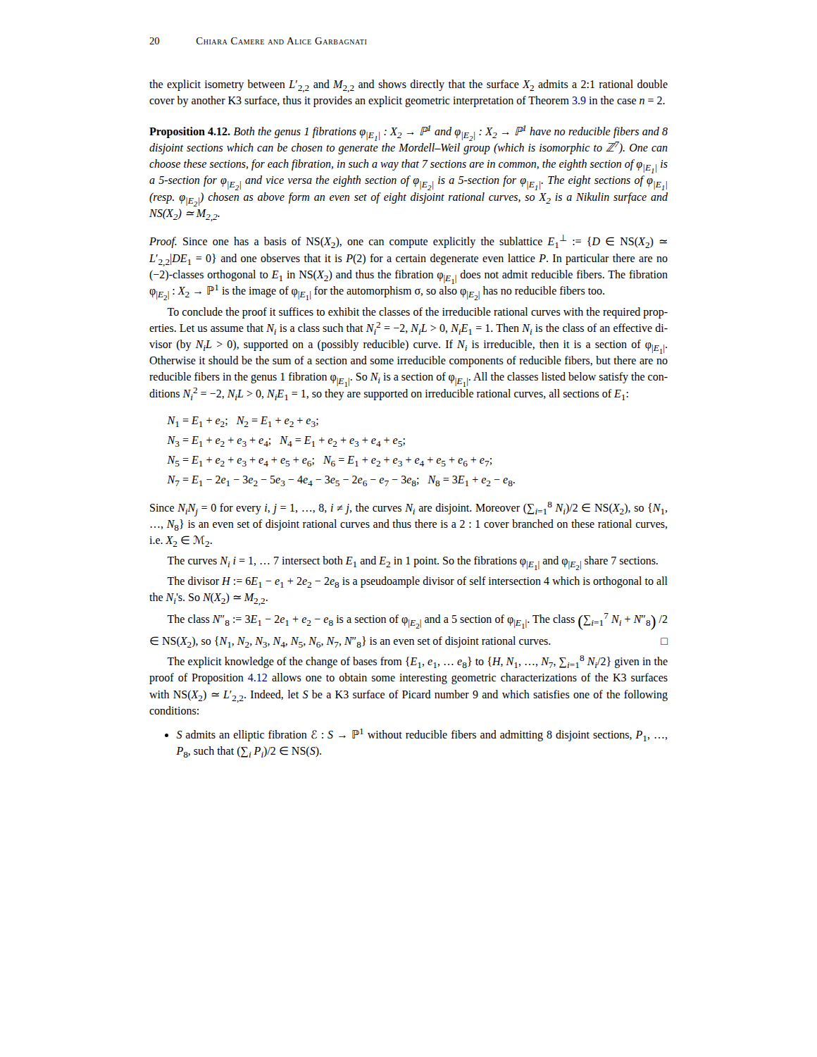20 Chiara Camere and Alice Garbagnati
the explicit isometry between L′2,2 and M2,2 and shows directly that the surface X2 admits a 2:1 rational double cover by another K3 surface, thus it provides an explicit geometric interpretation of Theorem 3.9 in the case n = 2.
Proposition 4.12. Both the genus 1 fibrations φ|E1| : X2 → ℙ1 and φ|E2| : X2 → ℙ1 have no reducible fibers and 8 disjoint sections which can be chosen to generate the Mordell–Weil group (which is isomorphic to ℤ7). One can choose these sections, for each fibration, in such a way that 7 sections are in common, the eighth section of φ|E1| is a 5-section for φ|E2| and vice versa the eighth section of φ|E2| is a 5-section for φ|E1|. The eight sections of φ|E1| (resp. φ|E2|) chosen as above form an even set of eight disjoint rational curves, so X2 is a Nikulin surface and NS(X2) ≃ M2,2.
Proof. Since one has a basis of NS(X2), one can compute explicitly the sublattice E1⊥ := {D ∈ NS(X2) ≃ L′2,2|DE1 = 0} and one observes that it is P(2) for a certain degenerate even lattice P. In particular there are no (−2)-classes orthogonal to E1 in NS(X2) and thus the fibration φ|E1| does not admit reducible fibers. The fibration φ|E2| : X2 → ℙ1 is the image of φ|E1| for the automorphism σ, so also φ|E2| has no reducible fibers too.
To conclude the proof it suffices to exhibit the classes of the irreducible rational curves with the required properties. Let us assume that Ni is a class such that Ni2 = −2, NiL > 0, NiE1 = 1. Then Ni is the class of an effective divisor (by NiL > 0), supported on a (possibly reducible) curve. If Ni is irreducible, then it is a section of φ|E1|. Otherwise it should be the sum of a section and some irreducible components of reducible fibers, but there are no reducible fibers in the genus 1 fibration φ|E1|. So Ni is a section of φ|E1|. All the classes listed below satisfy the conditions Ni2 = −2, NiL > 0, NiE1 = 1, so they are supported on irreducible rational curves, all sections of E1:
N1 = E1 + e2; N2 = E1 + e2 + e3; N3 = E1 + e2 + e3 + e4; N4 = E1 + e2 + e3 + e4 + e5; N5 = E1 + e2 + e3 + e4 + e5 + e6; N6 = E1 + e2 + e3 + e4 + e5 + e6 + e7; N7 = E1 − 2e1 − 3e2 − 5e3 − 4e4 − 3e5 − 2e6 − e7 − 3e8; N8 = 3E1 + e2 − e8.
Since NiNj = 0 for every i, j = 1, …, 8, i ≠ j, the curves Ni are disjoint. Moreover (∑i=18 Ni)/2 ∈ NS(X2), so {N1, …, N8} is an even set of disjoint rational curves and thus there is a 2 : 1 cover branched on these rational curves, i.e. X2 ∈ ℳ2.
The curves Ni i = 1, … 7 intersect both E1 and E2 in 1 point. So the fibrations φ|E1| and φ|E2| share 7 sections.
The divisor H := 6E1 − e1 + 2e2 − 2e8 is a pseudoample divisor of self intersection 4 which is orthogonal to all the Ni's. So N(X2) ≃ M2,2.
The class N″8 := 3E1 − 2e1 + e2 − e8 is a section of φ|E2| and a 5 section of φ|E1|. The class (∑i=17 Ni + N″8) /2 ∈ NS(X2), so {N1, N2, N3, N4, N5, N6, N7, N″8} is an even set of disjoint rational curves.□
The explicit knowledge of the change of bases from {E1, e1, … e8} to {H, N1, …, N7, ∑i=18 Ni/2} given in the proof of Proposition 4.12 allows one to obtain some interesting geometric characterizations of the K3 surfaces with NS(X2) ≃ L′2,2. Indeed, let S be a K3 surface of Picard number 9 and which satisfies one of the following conditions:
S admits an elliptic fibration ℰ : S → ℙ1 without reducible fibers and admitting 8 disjoint sections, P1, …, P8, such that (∑i Pi)/2 ∈ NS(S).